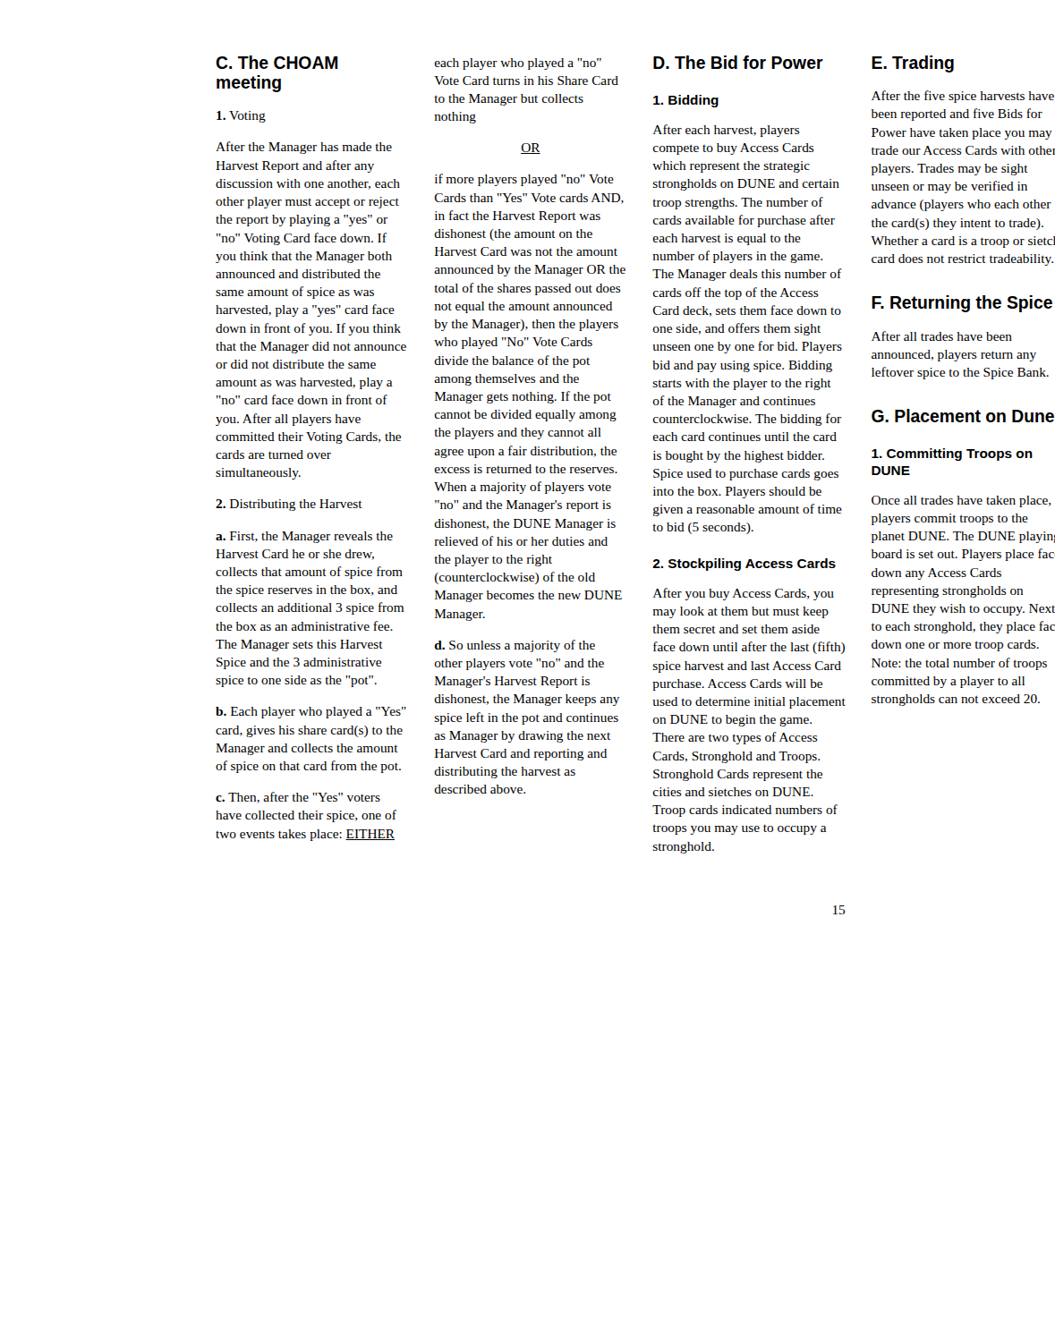C. The CHOAM meeting
1. Voting
After the Manager has made the Harvest Report and after any discussion with one another, each other player must accept or reject the report by playing a "yes" or "no" Voting Card face down. If you think that the Manager both announced and distributed the same amount of spice as was harvested, play a "yes" card face down in front of you. If you think that the Manager did not announce or did not distribute the same amount as was harvested, play a "no" card face down in front of you. After all players have committed their Voting Cards, the cards are turned over simultaneously.
2. Distributing the Harvest
a. First, the Manager reveals the Harvest Card he or she drew, collects that amount of spice from the spice reserves in the box, and collects an additional 3 spice from the box as an administrative fee. The Manager sets this Harvest Spice and the 3 administrative spice to one side as the "pot".
b. Each player who played a "Yes" card, gives his share card(s) to the Manager and collects the amount of spice on that card from the pot.
c. Then, after the "Yes" voters have collected their spice, one of two events takes place: EITHER
each player who played a "no" Vote Card turns in his Share Card to the Manager but collects nothing
OR
if more players played "no" Vote Cards than "Yes" Vote cards AND, in fact the Harvest Report was dishonest (the amount on the Harvest Card was not the amount announced by the Manager OR the total of the shares passed out does not equal the amount announced by the Manager), then the players who played "No" Vote Cards divide the balance of the pot among themselves and the Manager gets nothing. If the pot cannot be divided equally among the players and they cannot all agree upon a fair distribution, the excess is returned to the reserves. When a majority of players vote "no" and the Manager's report is dishonest, the DUNE Manager is relieved of his or her duties and the player to the right (counterclockwise) of the old Manager becomes the new DUNE Manager.
d. So unless a majority of the other players vote "no" and the Manager's Harvest Report is dishonest, the Manager keeps any spice left in the pot and continues as Manager by drawing the next Harvest Card and reporting and distributing the harvest as described above.
D. The Bid for Power
1. Bidding
After each harvest, players compete to buy Access Cards which represent the strategic strongholds on DUNE and certain troop strengths. The number of cards available for purchase after each harvest is equal to the number of players in the game. The Manager deals this number of cards off the top of the Access Card deck, sets them face down to one side, and offers them sight unseen one by one for bid. Players bid and pay using spice. Bidding starts with the player to the right of the Manager and continues counterclockwise. The bidding for each card continues until the card is bought by the highest bidder. Spice used to purchase cards goes into the box. Players should be given a reasonable amount of time to bid (5 seconds).
2. Stockpiling Access Cards
After you buy Access Cards, you may look at them but must keep them secret and set them aside face down until after the last (fifth) spice harvest and last Access Card purchase. Access Cards will be used to determine initial placement on DUNE to begin the game. There are two types of Access Cards, Stronghold and Troops. Stronghold Cards represent the cities and sietches on DUNE. Troop cards indicated numbers of troops you may use to occupy a stronghold.
E. Trading
After the five spice harvests have been reported and five Bids for Power have taken place you may trade our Access Cards with other players. Trades may be sight unseen or may be verified in advance (players who each other the card(s) they intent to trade). Whether a card is a troop or sietch card does not restrict tradeability.
F. Returning the Spice
After all trades have been announced, players return any leftover spice to the Spice Bank.
G. Placement on Dune
1. Committing Troops on DUNE
Once all trades have taken place, players commit troops to the planet DUNE. The DUNE playing board is set out. Players place face down any Access Cards representing strongholds on DUNE they wish to occupy. Next to each stronghold, they place face down one or more troop cards. Note: the total number of troops committed by a player to all strongholds can not exceed 20.
15